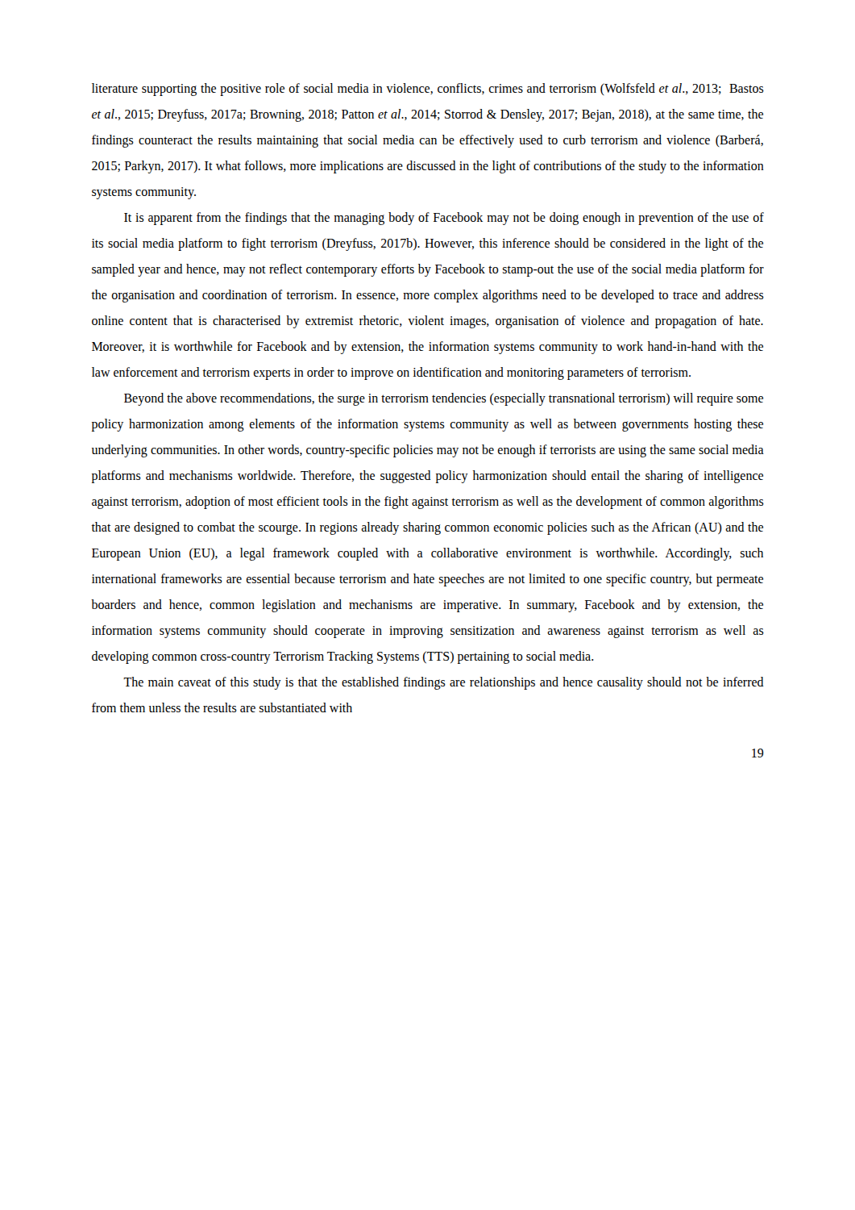literature supporting the positive role of social media in violence, conflicts, crimes and terrorism (Wolfsfeld et al., 2013; Bastos et al., 2015; Dreyfuss, 2017a; Browning, 2018; Patton et al., 2014; Storrod & Densley, 2017; Bejan, 2018), at the same time, the findings counteract the results maintaining that social media can be effectively used to curb terrorism and violence (Barberá, 2015; Parkyn, 2017). It what follows, more implications are discussed in the light of contributions of the study to the information systems community.
It is apparent from the findings that the managing body of Facebook may not be doing enough in prevention of the use of its social media platform to fight terrorism (Dreyfuss, 2017b). However, this inference should be considered in the light of the sampled year and hence, may not reflect contemporary efforts by Facebook to stamp-out the use of the social media platform for the organisation and coordination of terrorism. In essence, more complex algorithms need to be developed to trace and address online content that is characterised by extremist rhetoric, violent images, organisation of violence and propagation of hate. Moreover, it is worthwhile for Facebook and by extension, the information systems community to work hand-in-hand with the law enforcement and terrorism experts in order to improve on identification and monitoring parameters of terrorism.
Beyond the above recommendations, the surge in terrorism tendencies (especially transnational terrorism) will require some policy harmonization among elements of the information systems community as well as between governments hosting these underlying communities. In other words, country-specific policies may not be enough if terrorists are using the same social media platforms and mechanisms worldwide. Therefore, the suggested policy harmonization should entail the sharing of intelligence against terrorism, adoption of most efficient tools in the fight against terrorism as well as the development of common algorithms that are designed to combat the scourge. In regions already sharing common economic policies such as the African (AU) and the European Union (EU), a legal framework coupled with a collaborative environment is worthwhile. Accordingly, such international frameworks are essential because terrorism and hate speeches are not limited to one specific country, but permeate boarders and hence, common legislation and mechanisms are imperative. In summary, Facebook and by extension, the information systems community should cooperate in improving sensitization and awareness against terrorism as well as developing common cross-country Terrorism Tracking Systems (TTS) pertaining to social media.
The main caveat of this study is that the established findings are relationships and hence causality should not be inferred from them unless the results are substantiated with
19